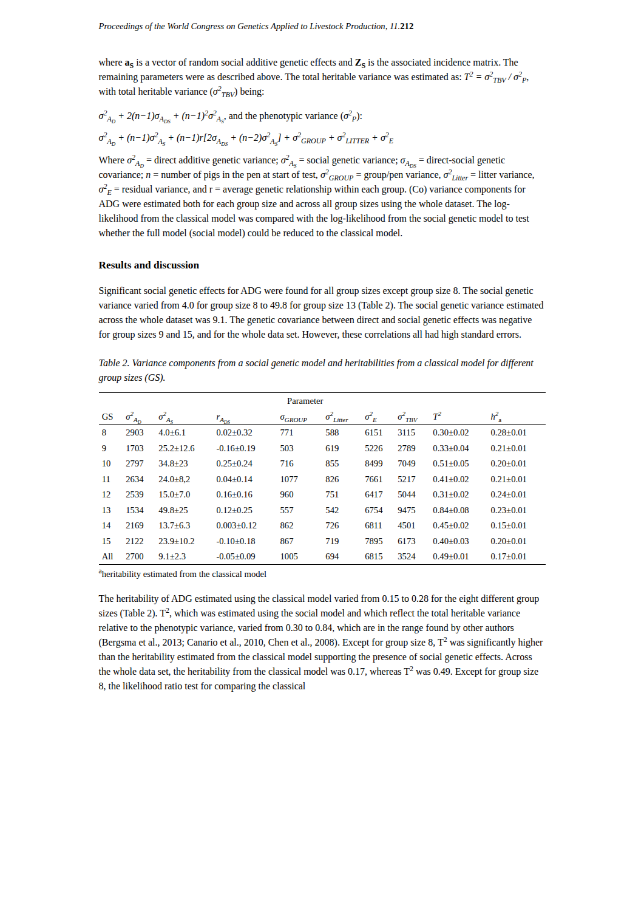Proceedings of the World Congress on Genetics Applied to Livestock Production, 11.212
where aS is a vector of random social additive genetic effects and ZS is the associated incidence matrix. The remaining parameters were as described above. The total heritable variance was estimated as: T2 = σ2TBV / σ2P, with total heritable variance (σ2TBV) being:
σ2AD + 2(n−1)σADS + (n−1)2σ2AS, and the phenotypic variance (σ2P):
σ2AD + (n−1)σ2AS + (n−1)r[2σADS + (n−2)σ2AS] + σ2GROUP + σ2LITTER + σ2E
Where σ2AD = direct additive genetic variance; σ2AS = social genetic variance; σADS = direct-social genetic covariance; n = number of pigs in the pen at start of test, σ2GROUP = group/pen variance, σ2Litter = litter variance, σ2E = residual variance, and r = average genetic relationship within each group. (Co) variance components for ADG were estimated both for each group size and across all group sizes using the whole dataset. The log-likelihood from the classical model was compared with the log-likelihood from the social genetic model to test whether the full model (social model) could be reduced to the classical model.
Results and discussion
Significant social genetic effects for ADG were found for all group sizes except group size 8. The social genetic variance varied from 4.0 for group size 8 to 49.8 for group size 13 (Table 2). The social genetic variance estimated across the whole dataset was 9.1. The genetic covariance between direct and social genetic effects was negative for group sizes 9 and 15, and for the whole data set. However, these correlations all had high standard errors.
Table 2. Variance components from a social genetic model and heritabilities from a classical model for different group sizes (GS).
| | Parameter | |
| --- | --- | --- |
| GS | σ 2 A D | σ 2 A S | r A DS | σ GROUP | σ 2 Litter | σ 2 E | σ 2 TBV | T 2 | h 2 a |
| 8 | 2903 | 4.0±6.1 | 0.02±0.32 | 771 | 588 | 6151 | 3115 | 0.30±0.02 | 0.28±0.01 |
| 9 | 1703 | 25.2±12.6 | -0.16±0.19 | 503 | 619 | 5226 | 2789 | 0.33±0.04 | 0.21±0.01 |
| 10 | 2797 | 34.8±23 | 0.25±0.24 | 716 | 855 | 8499 | 7049 | 0.51±0.05 | 0.20±0.01 |
| 11 | 2634 | 24.0±8,2 | 0.04±0.14 | 1077 | 826 | 7661 | 5217 | 0.41±0.02 | 0.21±0.01 |
| 12 | 2539 | 15.0±7.0 | 0.16±0.16 | 960 | 751 | 6417 | 5044 | 0.31±0.02 | 0.24±0.01 |
| 13 | 1534 | 49.8±25 | 0.12±0.25 | 557 | 542 | 6754 | 9475 | 0.84±0.08 | 0.23±0.01 |
| 14 | 2169 | 13.7±6.3 | 0.003±0.12 | 862 | 726 | 6811 | 4501 | 0.45±0.02 | 0.15±0.01 |
| 15 | 2122 | 23.9±10.2 | -0.10±0.18 | 867 | 719 | 7895 | 6173 | 0.40±0.03 | 0.20±0.01 |
| All | 2700 | 9.1±2.3 | -0.05±0.09 | 1005 | 694 | 6815 | 3524 | 0.49±0.01 | 0.17±0.01 |
aheritability estimated from the classical model
The heritability of ADG estimated using the classical model varied from 0.15 to 0.28 for the eight different group sizes (Table 2). T2, which was estimated using the social model and which reflect the total heritable variance relative to the phenotypic variance, varied from 0.30 to 0.84, which are in the range found by other authors (Bergsma et al., 2013; Canario et al., 2010, Chen et al., 2008). Except for group size 8, T2 was significantly higher than the heritability estimated from the classical model supporting the presence of social genetic effects. Across the whole data set, the heritability from the classical model was 0.17, whereas T2 was 0.49. Except for group size 8, the likelihood ratio test for comparing the classical